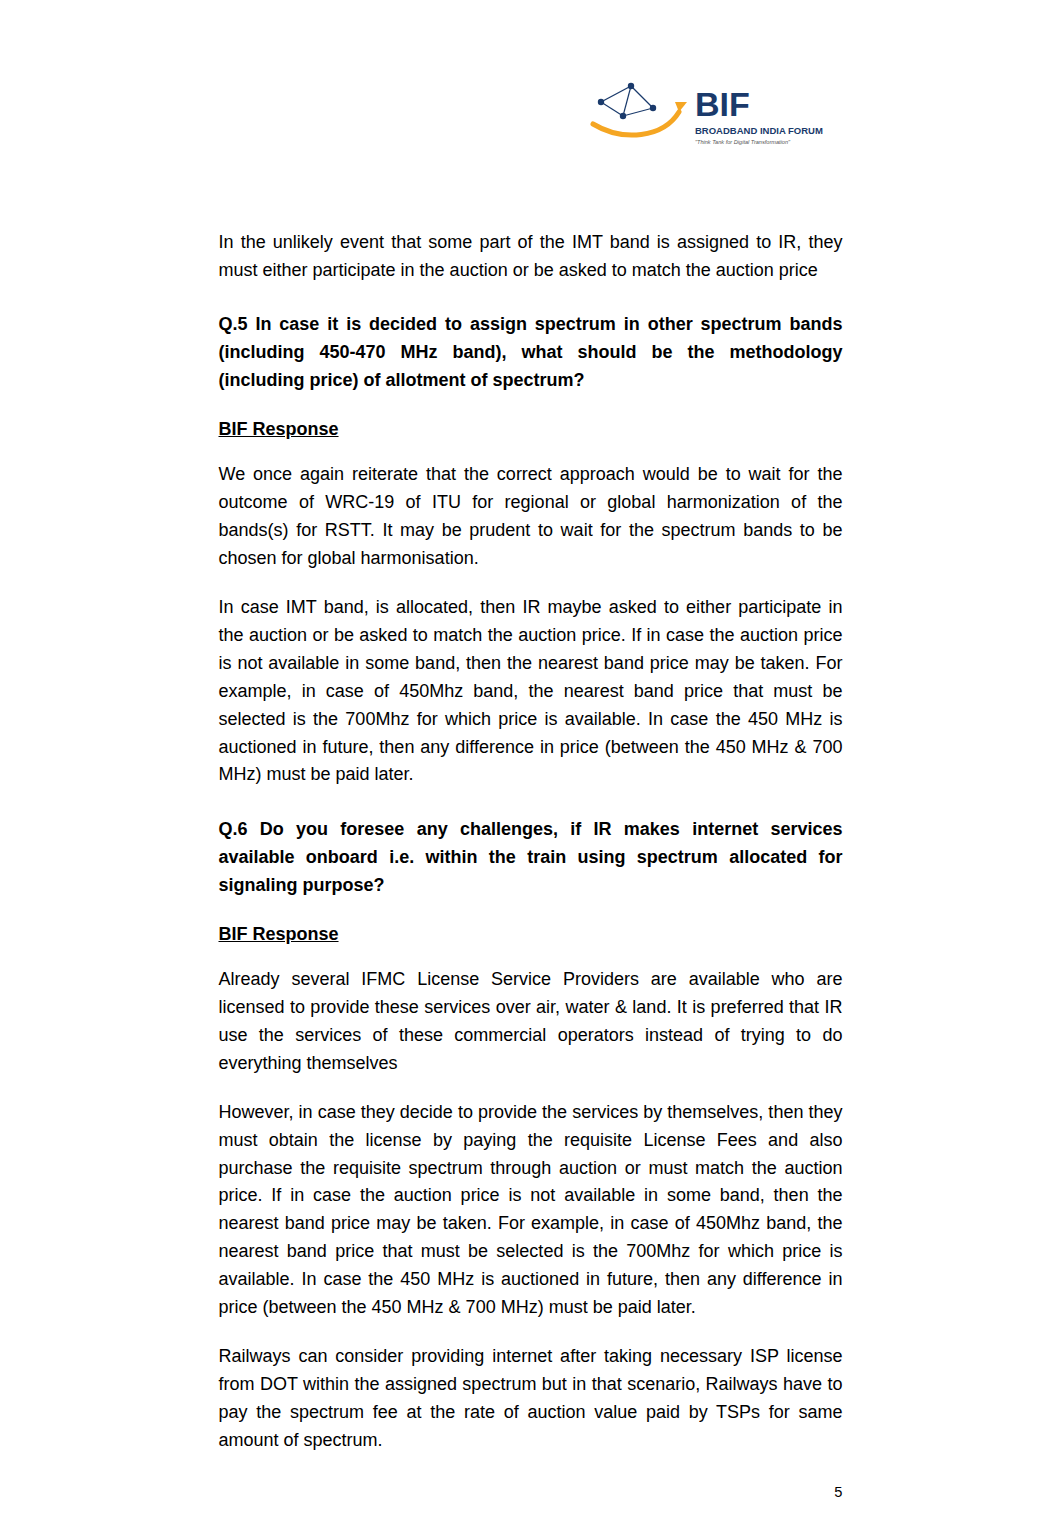BIF BROADBAND INDIA FORUM "Think Tank for Digital Transformation"
In the unlikely event that some part of the IMT band is assigned to IR, they must either participate in the auction or be asked to match the auction price
Q.5 In case it is decided to assign spectrum in other spectrum bands (including 450-470 MHz band), what should be the methodology (including price) of allotment of spectrum?
BIF Response
We once again reiterate that the correct approach would be to wait for the outcome of WRC-19 of ITU for regional or global harmonization of the bands(s) for RSTT. It may be prudent to wait for the spectrum bands to be chosen for global harmonisation.
In case IMT band, is allocated, then IR maybe asked to either participate in the auction or be asked to match the auction price. If in case the auction price is not available in some band, then the nearest band price may be taken. For example, in case of 450Mhz band, the nearest band price that must be selected is the 700Mhz for which price is available. In case the 450 MHz is auctioned in future, then any difference in price (between the 450 MHz & 700 MHz) must be paid later.
Q.6 Do you foresee any challenges, if IR makes internet services available onboard i.e. within the train using spectrum allocated for signaling purpose?
BIF Response
Already several IFMC License Service Providers are available who are licensed to provide these services over air, water & land. It is preferred that IR use the services of these commercial operators instead of trying to do everything themselves
However, in case they decide to provide the services by themselves, then they must obtain the license by paying the requisite License Fees and also purchase the requisite spectrum through auction or must match the auction price. If in case the auction price is not available in some band, then the nearest band price may be taken. For example, in case of 450Mhz band, the nearest band price that must be selected is the 700Mhz for which price is available. In case the 450 MHz is auctioned in future, then any difference in price (between the 450 MHz & 700 MHz) must be paid later.
Railways can consider providing internet after taking necessary ISP license from DOT within the assigned spectrum but in that scenario, Railways have to pay the spectrum fee at the rate of auction value paid by TSPs for same amount of spectrum.
5